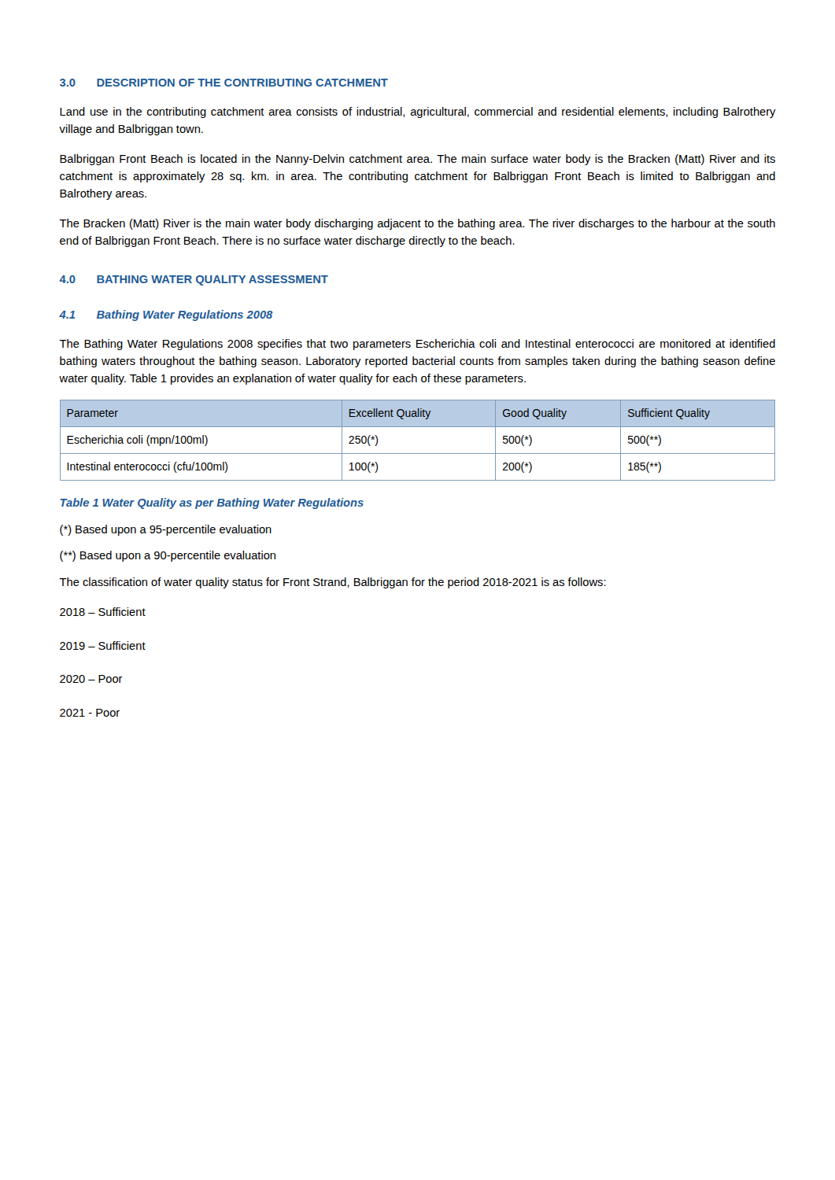3.0 DESCRIPTION OF THE CONTRIBUTING CATCHMENT
Land use in the contributing catchment area consists of industrial, agricultural, commercial and residential elements, including Balrothery village and Balbriggan town.
Balbriggan Front Beach is located in the Nanny-Delvin catchment area. The main surface water body is the Bracken (Matt) River and its catchment is approximately 28 sq. km. in area. The contributing catchment for Balbriggan Front Beach is limited to Balbriggan and Balrothery areas.
The Bracken (Matt) River is the main water body discharging adjacent to the bathing area. The river discharges to the harbour at the south end of Balbriggan Front Beach. There is no surface water discharge directly to the beach.
4.0 BATHING WATER QUALITY ASSESSMENT
4.1 Bathing Water Regulations 2008
The Bathing Water Regulations 2008 specifies that two parameters Escherichia coli and Intestinal enterococci are monitored at identified bathing waters throughout the bathing season. Laboratory reported bacterial counts from samples taken during the bathing season define water quality. Table 1 provides an explanation of water quality for each of these parameters.
| Parameter | Excellent Quality | Good Quality | Sufficient Quality |
| --- | --- | --- | --- |
| Escherichia coli (mpn/100ml) | 250(*) | 500(*) | 500(**) |
| Intestinal enterococci (cfu/100ml) | 100(*) | 200(*) | 185(**) |
Table 1 Water Quality as per Bathing Water Regulations
(*) Based upon a 95-percentile evaluation
(**) Based upon a 90-percentile evaluation
The classification of water quality status for Front Strand, Balbriggan for the period 2018-2021 is as follows:
2018 – Sufficient
2019 – Sufficient
2020 – Poor
2021 - Poor